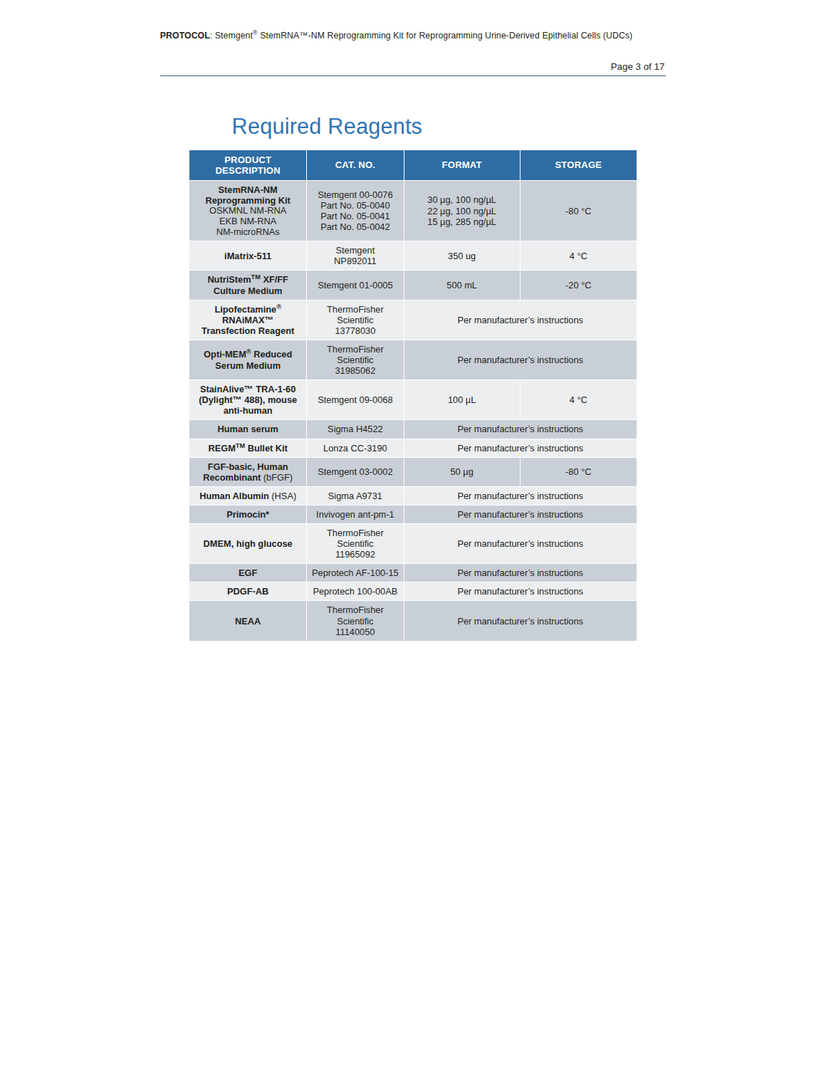PROTOCOL: Stemgent® StemRNA™-NM Reprogramming Kit for Reprogramming Urine-Derived Epithelial Cells (UDCs)
Page 3 of 17
Required Reagents
| PRODUCT DESCRIPTION | CAT. NO. | FORMAT | STORAGE |
| --- | --- | --- | --- |
| StemRNA-NM Reprogramming Kit OSKMNL NM-RNA EKB NM-RNA NM-microRNAs | Stemgent 00-0076 Part No. 05-0040 Part No. 05-0041 Part No. 05-0042 | 30 µg, 100 ng/µL 22 µg, 100 ng/µL 15 µg, 285 ng/µL | -80 °C |
| iMatrix-511 | Stemgent NP892011 | 350 ug | 4 °C |
| NutriStem TM XF/FF Culture Medium | Stemgent 01-0005 | 500 mL | -20 °C |
| Lipofectamine ® RNAiMAX™ Transfection Reagent | ThermoFisher Scientific 13778030 | Per manufacturer’s instructions |
| Opti-MEM ® Reduced Serum Medium | ThermoFisher Scientific 31985062 | Per manufacturer’s instructions |
| StainAlive™ TRA-1-60 (Dylight™ 488), mouse anti-human | Stemgent 09-0068 | 100 µL | 4 °C |
| Human serum | Sigma H4522 | Per manufacturer’s instructions |
| REGM TM Bullet Kit | Lonza CC-3190 | Per manufacturer’s instructions |
| FGF-basic, Human Recombinant (bFGF) | Stemgent 03-0002 | 50 µg | -80 °C |
| Human Albumin (HSA) | Sigma A9731 | Per manufacturer’s instructions |
| Primocin* | Invivogen ant-pm-1 | Per manufacturer’s instructions |
| DMEM, high glucose | ThermoFisher Scientific 11965092 | Per manufacturer’s instructions |
| EGF | Peprotech AF-100-15 | Per manufacturer’s instructions |
| PDGF-AB | Peprotech 100-00AB | Per manufacturer’s instructions |
| NEAA | ThermoFisher Scientific 11140050 | Per manufacturer’s instructions |